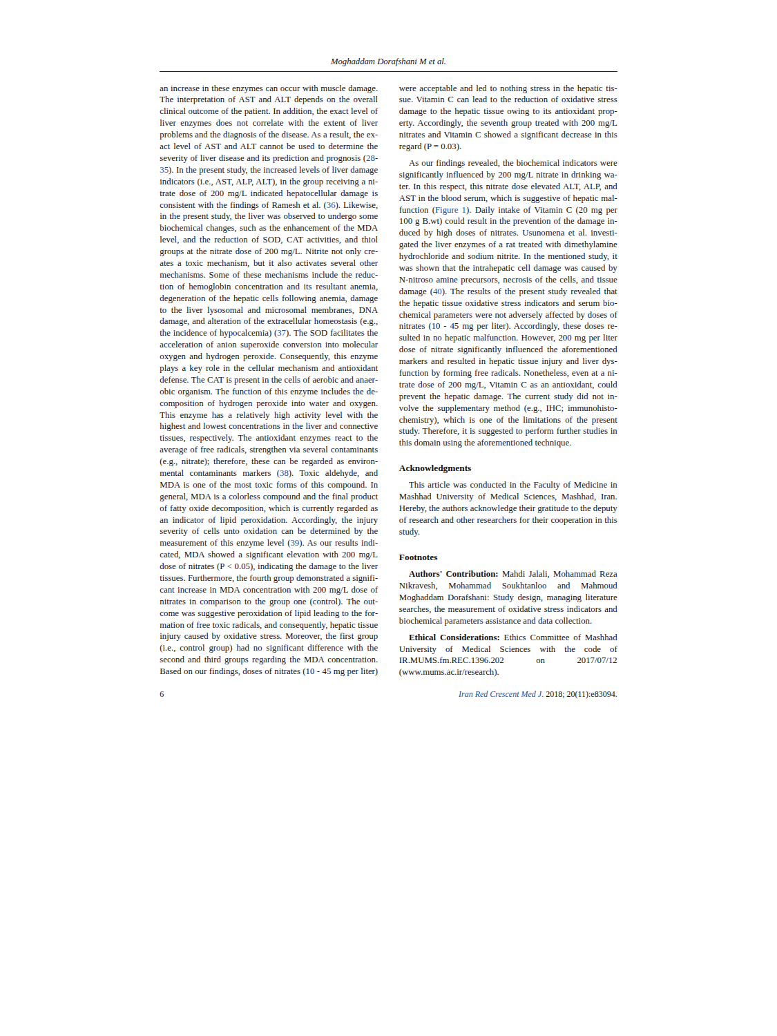Moghaddam Dorafshani M et al.
an increase in these enzymes can occur with muscle damage. The interpretation of AST and ALT depends on the overall clinical outcome of the patient. In addition, the exact level of liver enzymes does not correlate with the extent of liver problems and the diagnosis of the disease. As a result, the exact level of AST and ALT cannot be used to determine the severity of liver disease and its prediction and prognosis (28-35). In the present study, the increased levels of liver damage indicators (i.e., AST, ALP, ALT), in the group receiving a nitrate dose of 200 mg/L indicated hepatocellular damage is consistent with the findings of Ramesh et al. (36). Likewise, in the present study, the liver was observed to undergo some biochemical changes, such as the enhancement of the MDA level, and the reduction of SOD, CAT activities, and thiol groups at the nitrate dose of 200 mg/L. Nitrite not only creates a toxic mechanism, but it also activates several other mechanisms. Some of these mechanisms include the reduction of hemoglobin concentration and its resultant anemia, degeneration of the hepatic cells following anemia, damage to the liver lysosomal and microsomal membranes, DNA damage, and alteration of the extracellular homeostasis (e.g., the incidence of hypocalcemia) (37). The SOD facilitates the acceleration of anion superoxide conversion into molecular oxygen and hydrogen peroxide. Consequently, this enzyme plays a key role in the cellular mechanism and antioxidant defense. The CAT is present in the cells of aerobic and anaerobic organism. The function of this enzyme includes the decomposition of hydrogen peroxide into water and oxygen. This enzyme has a relatively high activity level with the highest and lowest concentrations in the liver and connective tissues, respectively. The antioxidant enzymes react to the average of free radicals, strengthen via several contaminants (e.g., nitrate); therefore, these can be regarded as environmental contaminants markers (38). Toxic aldehyde, and MDA is one of the most toxic forms of this compound. In general, MDA is a colorless compound and the final product of fatty oxide decomposition, which is currently regarded as an indicator of lipid peroxidation. Accordingly, the injury severity of cells unto oxidation can be determined by the measurement of this enzyme level (39). As our results indicated, MDA showed a significant elevation with 200 mg/L dose of nitrates (P < 0.05), indicating the damage to the liver tissues. Furthermore, the fourth group demonstrated a significant increase in MDA concentration with 200 mg/L dose of nitrates in comparison to the group one (control). The outcome was suggestive peroxidation of lipid leading to the formation of free toxic radicals, and consequently, hepatic tissue injury caused by oxidative stress. Moreover, the first group (i.e., control group) had no significant difference with the second and third groups regarding the MDA concentration. Based on our findings, doses of nitrates (10 - 45 mg per liter) were acceptable and led to nothing stress in the hepatic tissue. Vitamin C can lead to the reduction of oxidative stress damage to the hepatic tissue owing to its antioxidant property. Accordingly, the seventh group treated with 200 mg/L nitrates and Vitamin C showed a significant decrease in this regard (P = 0.03).
As our findings revealed, the biochemical indicators were significantly influenced by 200 mg/L nitrate in drinking water. In this respect, this nitrate dose elevated ALT, ALP, and AST in the blood serum, which is suggestive of hepatic malfunction (Figure 1). Daily intake of Vitamin C (20 mg per 100 g B.wt) could result in the prevention of the damage induced by high doses of nitrates. Usunomena et al. investigated the liver enzymes of a rat treated with dimethylamine hydrochloride and sodium nitrite. In the mentioned study, it was shown that the intrahepatic cell damage was caused by N-nitroso amine precursors, necrosis of the cells, and tissue damage (40). The results of the present study revealed that the hepatic tissue oxidative stress indicators and serum biochemical parameters were not adversely affected by doses of nitrates (10 - 45 mg per liter). Accordingly, these doses resulted in no hepatic malfunction. However, 200 mg per liter dose of nitrate significantly influenced the aforementioned markers and resulted in hepatic tissue injury and liver dysfunction by forming free radicals. Nonetheless, even at a nitrate dose of 200 mg/L, Vitamin C as an antioxidant, could prevent the hepatic damage. The current study did not involve the supplementary method (e.g., IHC; immunohistochemistry), which is one of the limitations of the present study. Therefore, it is suggested to perform further studies in this domain using the aforementioned technique.
Acknowledgments
This article was conducted in the Faculty of Medicine in Mashhad University of Medical Sciences, Mashhad, Iran. Hereby, the authors acknowledge their gratitude to the deputy of research and other researchers for their cooperation in this study.
Footnotes
Authors' Contribution: Mahdi Jalali, Mohammad Reza Nikravesh, Mohammad Soukhtanloo and Mahmoud Moghaddam Dorafshani: Study design, managing literature searches, the measurement of oxidative stress indicators and biochemical parameters assistance and data collection.
Ethical Considerations: Ethics Committee of Mashhad University of Medical Sciences with the code of IR.MUMS.fm.REC.1396.202 on 2017/07/12 (www.mums.ac.ir/research).
6 Iran Red Crescent Med J. 2018; 20(11):e83094.